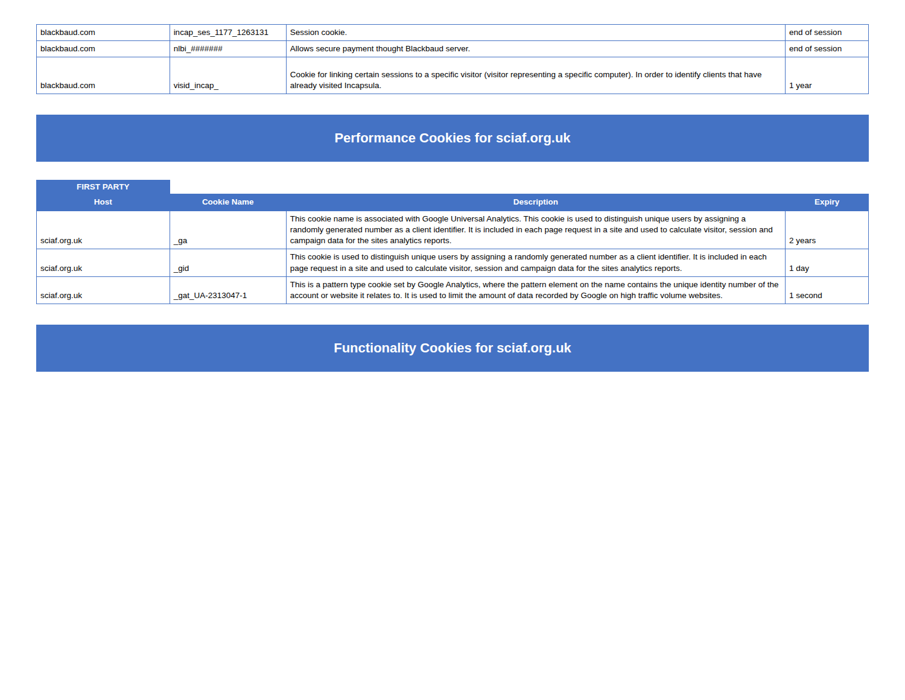| blackbaud.com | incap_ses_1177_1263131 | Session cookie. | end of session |
| blackbaud.com | nlbi_####### | Allows secure payment thought Blackbaud server. | end of session |
| blackbaud.com | visid_incap_ | Cookie for linking certain sessions to a specific visitor (visitor representing a specific computer). In order to identify clients that have already visited Incapsula. | 1 year |
Performance Cookies for sciaf.org.uk
| FIRST PARTY | | | |
| Host | Cookie Name | Description | Expiry |
| --- | --- | --- | --- |
| sciaf.org.uk | _ga | This cookie name is associated with Google Universal Analytics. This cookie is used to distinguish unique users by assigning a randomly generated number as a client identifier. It is included in each page request in a site and used to calculate visitor, session and campaign data for the sites analytics reports. | 2 years |
| sciaf.org.uk | _gid | This cookie is used to distinguish unique users by assigning a randomly generated number as a client identifier. It is included in each page request in a site and used to calculate visitor, session and campaign data for the sites analytics reports. | 1 day |
| sciaf.org.uk | _gat_UA-2313047-1 | This is a pattern type cookie set by Google Analytics, where the pattern element on the name contains the unique identity number of the account or website it relates to. It is used to limit the amount of data recorded by Google on high traffic volume websites. | 1 second |
Functionality Cookies for sciaf.org.uk